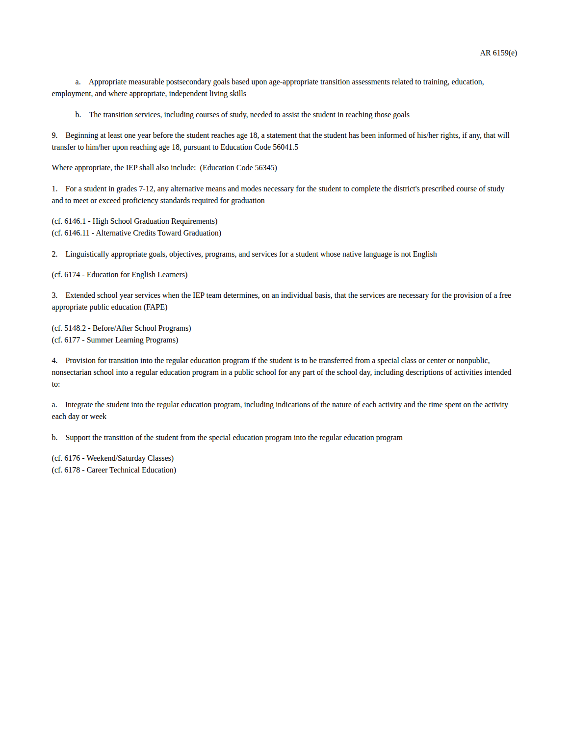AR 6159(e)
a. Appropriate measurable postsecondary goals based upon age-appropriate transition assessments related to training, education, employment, and where appropriate, independent living skills
b. The transition services, including courses of study, needed to assist the student in reaching those goals
9. Beginning at least one year before the student reaches age 18, a statement that the student has been informed of his/her rights, if any, that will transfer to him/her upon reaching age 18, pursuant to Education Code 56041.5
Where appropriate, the IEP shall also include: (Education Code 56345)
1. For a student in grades 7-12, any alternative means and modes necessary for the student to complete the district's prescribed course of study and to meet or exceed proficiency standards required for graduation
(cf. 6146.1 - High School Graduation Requirements)
(cf. 6146.11 - Alternative Credits Toward Graduation)
2. Linguistically appropriate goals, objectives, programs, and services for a student whose native language is not English
(cf. 6174 - Education for English Learners)
3. Extended school year services when the IEP team determines, on an individual basis, that the services are necessary for the provision of a free appropriate public education (FAPE)
(cf. 5148.2 - Before/After School Programs)
(cf. 6177 - Summer Learning Programs)
4. Provision for transition into the regular education program if the student is to be transferred from a special class or center or nonpublic, nonsectarian school into a regular education program in a public school for any part of the school day, including descriptions of activities intended to:
a. Integrate the student into the regular education program, including indications of the nature of each activity and the time spent on the activity each day or week
b. Support the transition of the student from the special education program into the regular education program
(cf. 6176 - Weekend/Saturday Classes)
(cf. 6178 - Career Technical Education)